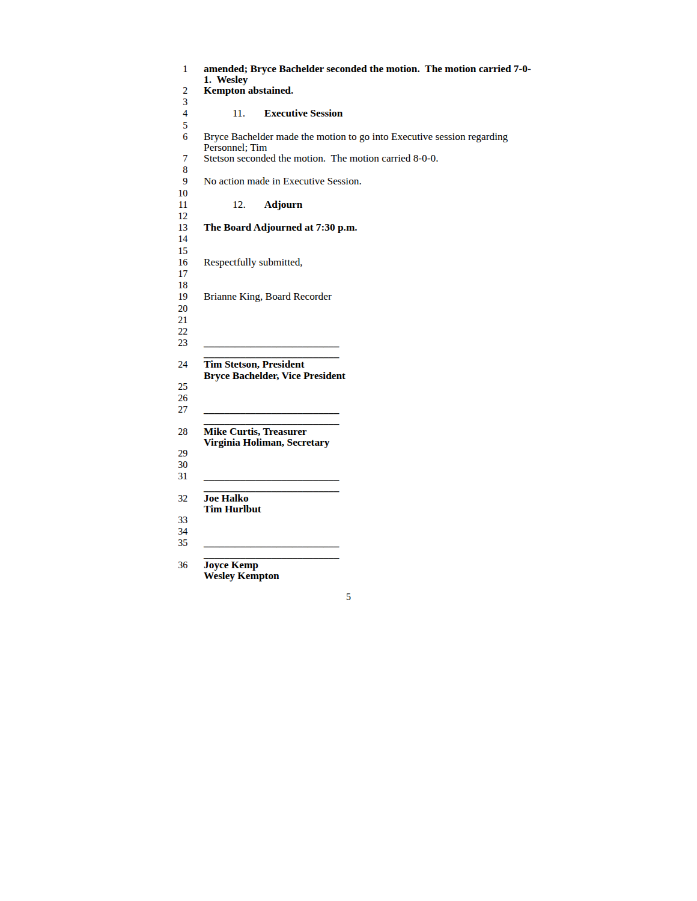| 1 | amended; Bryce Bachelder seconded the motion. The motion carried 7-0-1. Wesley |
| 2 | Kempton abstained. |
| 3 | |
| 4 | 11. Executive Session |
| 5 | |
| 6 | Bryce Bachelder made the motion to go into Executive session regarding Personnel; Tim |
| 7 | Stetson seconded the motion. The motion carried 8-0-0. |
| 8 | |
| 9 | No action made in Executive Session. |
| 10 | |
| 11 | 12. Adjourn |
| 12 | |
| 13 | The Board Adjourned at 7:30 p.m. |
| 14 | |
| 15 | |
| 16 | Respectfully submitted, |
| 17 | |
| 18 | |
| 19 | Brianne King, Board Recorder |
| 20 | |
| 21 | |
| 22 | |
| 23 | __________________________ __________________________ |
| 24 | Tim Stetson, President Bryce Bachelder, Vice President |
| 25 | |
| 26 | |
| 27 | __________________________ __________________________ |
| 28 | Mike Curtis, Treasurer Virginia Holiman, Secretary |
| 29 | |
| 30 | |
| 31 | __________________________ __________________________ |
| 32 | Joe Halko Tim Hurlbut |
| 33 | |
| 34 | |
| 35 | __________________________ __________________________ |
| 36 | Joyce Kemp Wesley Kempton |
5